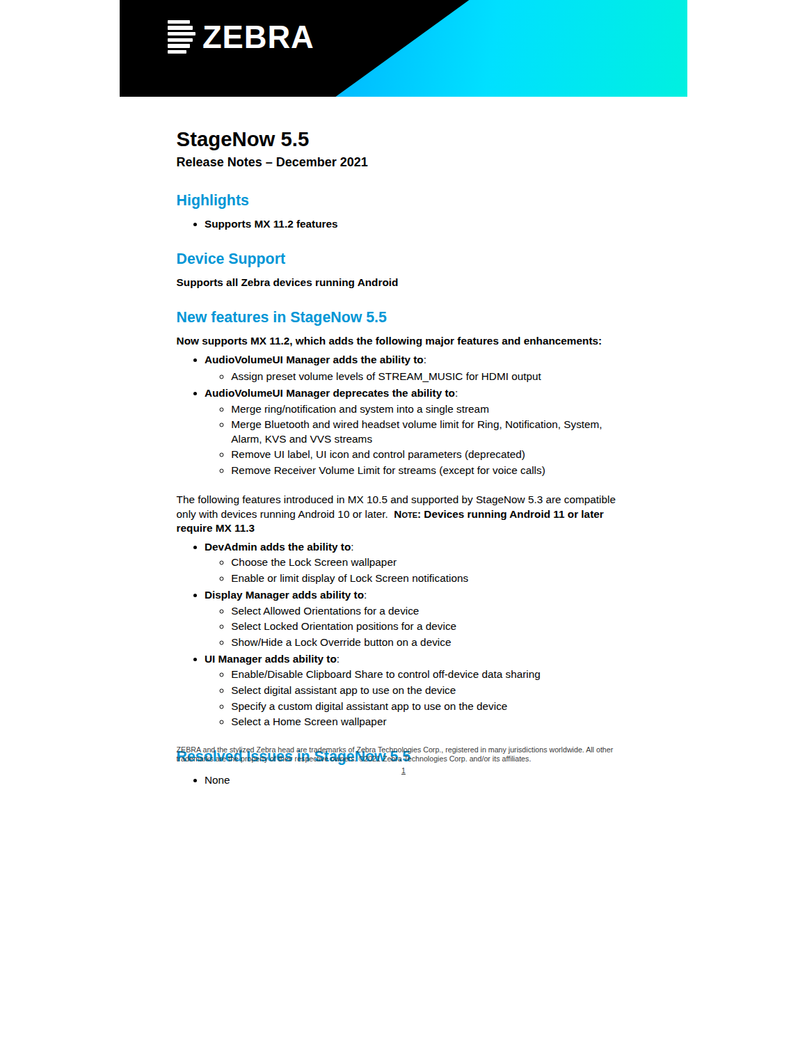ZEBRA
StageNow 5.5
Release Notes – December 2021
Highlights
Supports MX 11.2 features
Device Support
Supports all Zebra devices running Android
New features in StageNow 5.5
Now supports MX 11.2, which adds the following major features and enhancements:
AudioVolumeUI Manager adds the ability to:
Assign preset volume levels of STREAM_MUSIC for HDMI output
AudioVolumeUI Manager deprecates the ability to:
Merge ring/notification and system into a single stream
Merge Bluetooth and wired headset volume limit for Ring, Notification, System, Alarm, KVS and VVS streams
Remove UI label, UI icon and control parameters (deprecated)
Remove Receiver Volume Limit for streams (except for voice calls)
The following features introduced in MX 10.5 and supported by StageNow 5.3 are compatible only with devices running Android 10 or later. Note: Devices running Android 11 or later require MX 11.3
DevAdmin adds the ability to:
Choose the Lock Screen wallpaper
Enable or limit display of Lock Screen notifications
Display Manager adds ability to:
Select Allowed Orientations for a device
Select Locked Orientation positions for a device
Show/Hide a Lock Override button on a device
UI Manager adds ability to:
Enable/Disable Clipboard Share to control off-device data sharing
Select digital assistant app to use on the device
Specify a custom digital assistant app to use on the device
Select a Home Screen wallpaper
Resolved Issues in StageNow 5.5
None
ZEBRA and the stylized Zebra head are trademarks of Zebra Technologies Corp., registered in many jurisdictions worldwide. All other trademarks are the property of their respective owners. ©2021 Zebra Technologies Corp. and/or its affiliates.
1